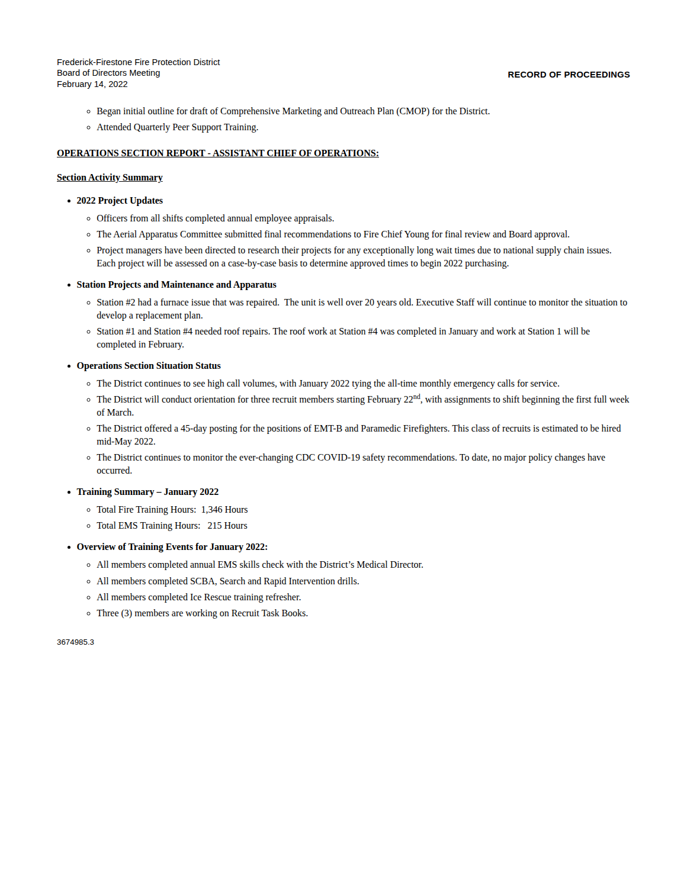Frederick-Firestone Fire Protection District
Board of Directors Meeting
February 14, 2022
RECORD OF PROCEEDINGS
Began initial outline for draft of Comprehensive Marketing and Outreach Plan (CMOP) for the District.
Attended Quarterly Peer Support Training.
OPERATIONS SECTION REPORT - ASSISTANT CHIEF OF OPERATIONS:
Section Activity Summary
2022 Project Updates
Officers from all shifts completed annual employee appraisals.
The Aerial Apparatus Committee submitted final recommendations to Fire Chief Young for final review and Board approval.
Project managers have been directed to research their projects for any exceptionally long wait times due to national supply chain issues. Each project will be assessed on a case-by-case basis to determine approved times to begin 2022 purchasing.
Station Projects and Maintenance and Apparatus
Station #2 had a furnace issue that was repaired. The unit is well over 20 years old. Executive Staff will continue to monitor the situation to develop a replacement plan.
Station #1 and Station #4 needed roof repairs. The roof work at Station #4 was completed in January and work at Station 1 will be completed in February.
Operations Section Situation Status
The District continues to see high call volumes, with January 2022 tying the all-time monthly emergency calls for service.
The District will conduct orientation for three recruit members starting February 22nd, with assignments to shift beginning the first full week of March.
The District offered a 45-day posting for the positions of EMT-B and Paramedic Firefighters. This class of recruits is estimated to be hired mid-May 2022.
The District continues to monitor the ever-changing CDC COVID-19 safety recommendations. To date, no major policy changes have occurred.
Training Summary – January 2022
Total Fire Training Hours: 1,346 Hours
Total EMS Training Hours: 215 Hours
Overview of Training Events for January 2022:
All members completed annual EMS skills check with the District’s Medical Director.
All members completed SCBA, Search and Rapid Intervention drills.
All members completed Ice Rescue training refresher.
Three (3) members are working on Recruit Task Books.
3674985.3